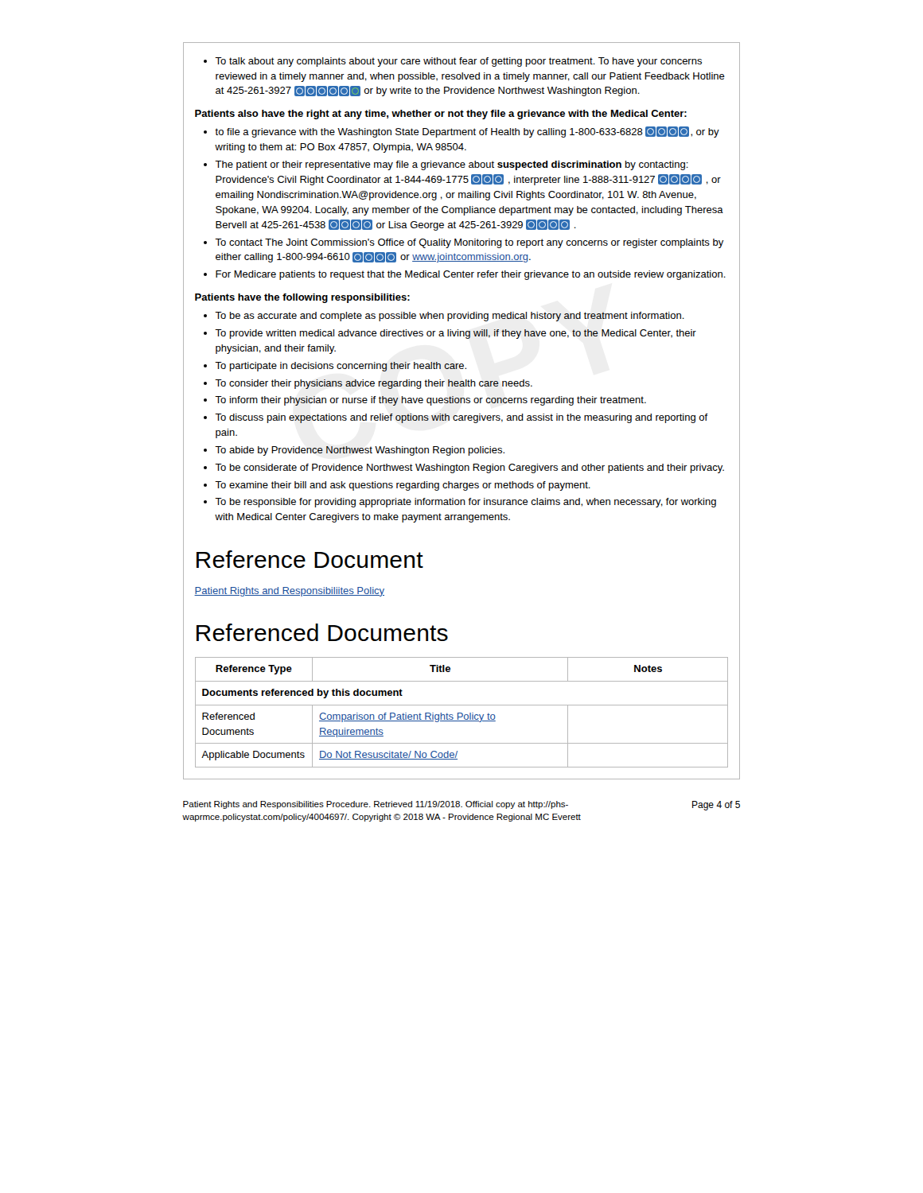COPY
To talk about any complaints about your care without fear of getting poor treatment. To have your concerns reviewed in a timely manner and, when possible, resolved in a timely manner, call our Patient Feedback Hotline at 425-261-3927 or by write to the Providence Northwest Washington Region.
Patients also have the right at any time, whether or not they file a grievance with the Medical Center:
to file a grievance with the Washington State Department of Health by calling 1-800-633-6828 , or by writing to them at: PO Box 47857, Olympia, WA 98504.
The patient or their representative may file a grievance about suspected discrimination by contacting: Providence's Civil Right Coordinator at 1-844-469-1775 , interpreter line 1-888-311-9127 , or emailing Nondiscrimination.WA@providence.org , or mailing Civil Rights Coordinator, 101 W. 8th Avenue, Spokane, WA 99204. Locally, any member of the Compliance department may be contacted, including Theresa Bervell at 425-261-4538 or Lisa George at 425-261-3929 .
To contact The Joint Commission's Office of Quality Monitoring to report any concerns or register complaints by either calling 1-800-994-6610 or www.jointcommission.org.
For Medicare patients to request that the Medical Center refer their grievance to an outside review organization.
Patients have the following responsibilities:
To be as accurate and complete as possible when providing medical history and treatment information.
To provide written medical advance directives or a living will, if they have one, to the Medical Center, their physician, and their family.
To participate in decisions concerning their health care.
To consider their physicians advice regarding their health care needs.
To inform their physician or nurse if they have questions or concerns regarding their treatment.
To discuss pain expectations and relief options with caregivers, and assist in the measuring and reporting of pain.
To abide by Providence Northwest Washington Region policies.
To be considerate of Providence Northwest Washington Region Caregivers and other patients and their privacy.
To examine their bill and ask questions regarding charges or methods of payment.
To be responsible for providing appropriate information for insurance claims and, when necessary, for working with Medical Center Caregivers to make payment arrangements.
Reference Document
Patient Rights and Responsibiliites Policy
Referenced Documents
| Reference Type | Title | Notes |
| --- | --- | --- |
| Documents referenced by this document |
| Referenced Documents | Comparison of Patient Rights Policy to Requirements | |
| Applicable Documents | Do Not Resuscitate/ No Code/ | |
Patient Rights and Responsibilities Procedure. Retrieved 11/19/2018. Official copy at http://phs-waprmce.policystat.com/policy/4004697/. Copyright © 2018 WA - Providence Regional MC Everett
Page 4 of 5